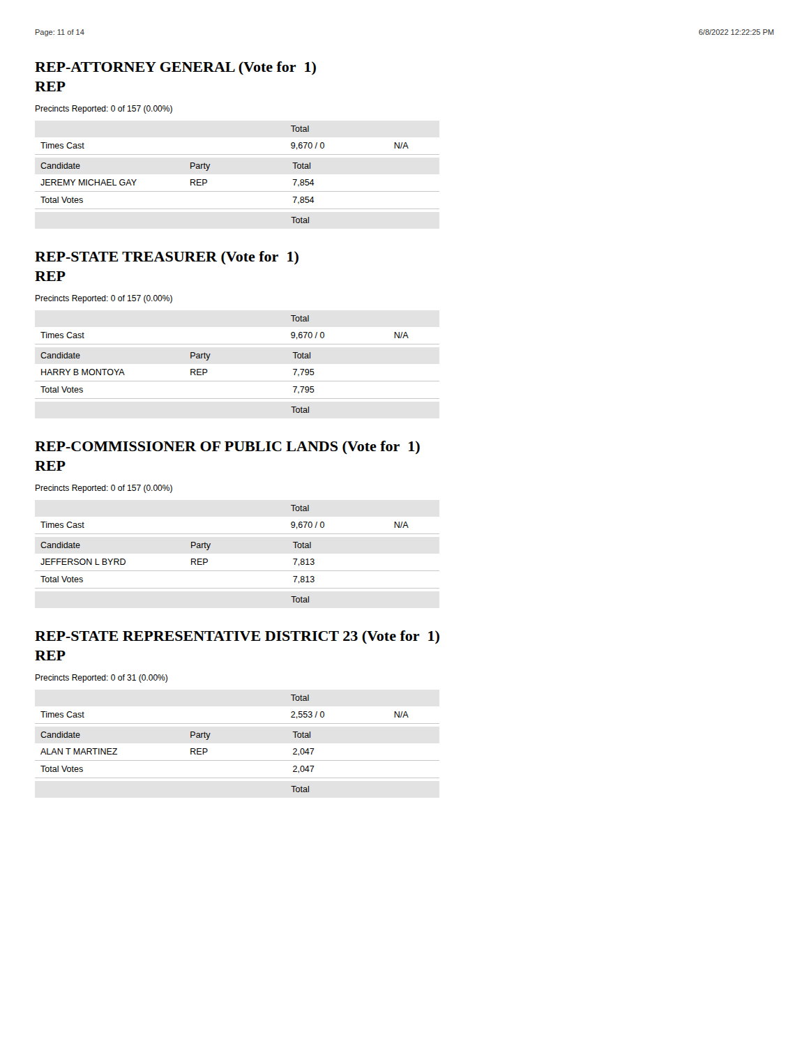Page: 11 of 14
6/8/2022 12:22:25 PM
REP-ATTORNEY GENERAL (Vote for 1)
REP
Precincts Reported: 0 of 157 (0.00%)
| | | Total | |
| Times Cast | | 9,670 / 0 | N/A |
| Candidate | Party | Total | |
| JEREMY MICHAEL GAY | REP | 7,854 | |
| Total Votes | | 7,854 | |
| | | Total | |
REP-STATE TREASURER (Vote for 1)
REP
Precincts Reported: 0 of 157 (0.00%)
| | | Total | |
| Times Cast | | 9,670 / 0 | N/A |
| Candidate | Party | Total | |
| HARRY B MONTOYA | REP | 7,795 | |
| Total Votes | | 7,795 | |
| | | Total | |
REP-COMMISSIONER OF PUBLIC LANDS (Vote for 1)
REP
Precincts Reported: 0 of 157 (0.00%)
| | | Total | |
| Times Cast | | 9,670 / 0 | N/A |
| Candidate | Party | Total | |
| JEFFERSON L BYRD | REP | 7,813 | |
| Total Votes | | 7,813 | |
| | | Total | |
REP-STATE REPRESENTATIVE DISTRICT 23 (Vote for 1)
REP
Precincts Reported: 0 of 31 (0.00%)
| | | Total | |
| Times Cast | | 2,553 / 0 | N/A |
| Candidate | Party | Total | |
| ALAN T MARTINEZ | REP | 2,047 | |
| Total Votes | | 2,047 | |
| | | Total | |